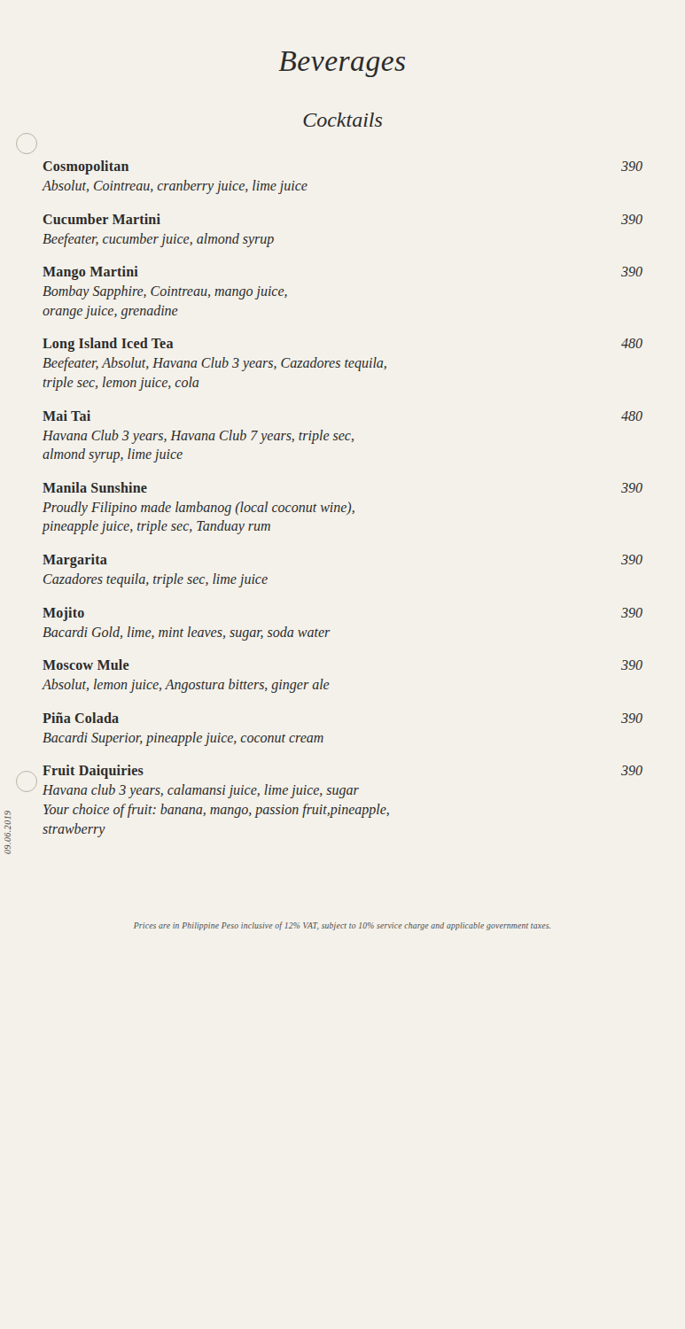Beverages
Cocktails
Cosmopolitan 390
Absolut, Cointreau, cranberry juice, lime juice
Cucumber Martini 390
Beefeater, cucumber juice, almond syrup
Mango Martini 390
Bombay Sapphire, Cointreau, mango juice,
orange juice, grenadine
Long Island Iced Tea 480
Beefeater, Absolut, Havana Club 3 years, Cazadores tequila,
triple sec, lemon juice, cola
Mai Tai 480
Havana Club 3 years, Havana Club 7 years, triple sec,
almond syrup, lime juice
Manila Sunshine 390
Proudly Filipino made lambanog (local coconut wine),
pineapple juice, triple sec, Tanduay rum
Margarita 390
Cazadores tequila, triple sec, lime juice
Mojito 390
Bacardi Gold, lime, mint leaves, sugar, soda water
Moscow Mule 390
Absolut, lemon juice, Angostura bitters, ginger ale
Piña Colada 390
Bacardi Superior, pineapple juice, coconut cream
Fruit Daiquiries 390
Havana club 3 years, calamansi juice, lime juice, sugar
Your choice of fruit: banana, mango, passion fruit,pineapple,
strawberry
09.06.2019
Prices are in Philippine Peso inclusive of 12% VAT, subject to 10% service charge and applicable government taxes.